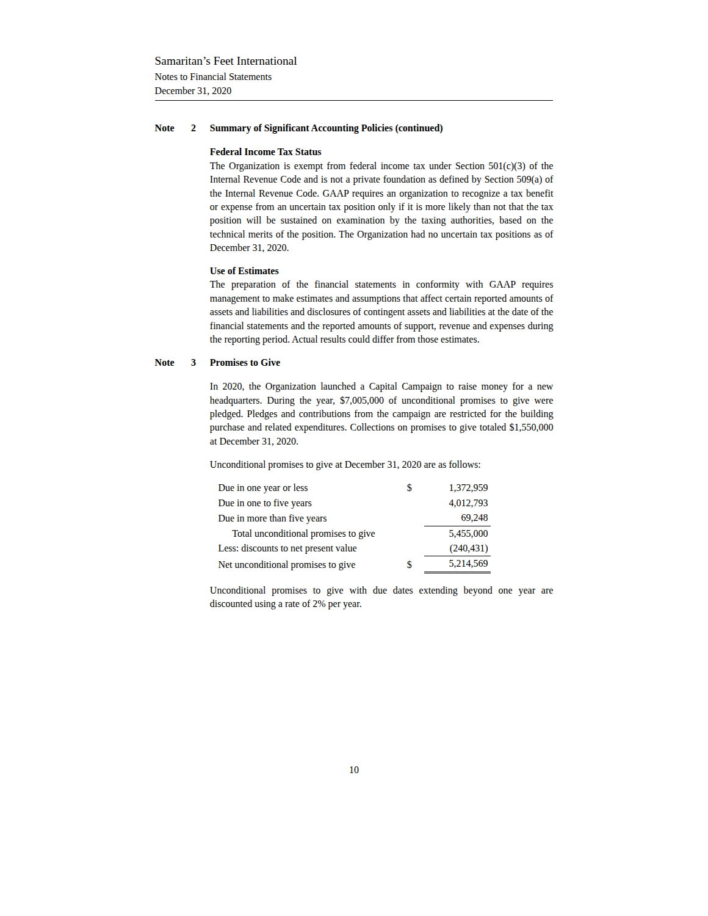Samaritan’s Feet International
Notes to Financial Statements
December 31, 2020
Note
2
Summary of Significant Accounting Policies (continued)
Federal Income Tax Status
The Organization is exempt from federal income tax under Section 501(c)(3) of the Internal Revenue Code and is not a private foundation as defined by Section 509(a) of the Internal Revenue Code. GAAP requires an organization to recognize a tax benefit or expense from an uncertain tax position only if it is more likely than not that the tax position will be sustained on examination by the taxing authorities, based on the technical merits of the position. The Organization had no uncertain tax positions as of December 31, 2020.
Use of Estimates
The preparation of the financial statements in conformity with GAAP requires management to make estimates and assumptions that affect certain reported amounts of assets and liabilities and disclosures of contingent assets and liabilities at the date of the financial statements and the reported amounts of support, revenue and expenses during the reporting period. Actual results could differ from those estimates.
Note
3
Promises to Give
In 2020, the Organization launched a Capital Campaign to raise money for a new headquarters. During the year, $7,005,000 of unconditional promises to give were pledged. Pledges and contributions from the campaign are restricted for the building purchase and related expenditures. Collections on promises to give totaled $1,550,000 at December 31, 2020.
Unconditional promises to give at December 31, 2020 are as follows:
| Due in one year or less | $ | 1,372,959 |
| Due in one to five years | | 4,012,793 |
| Due in more than five years | | 69,248 |
| Total unconditional promises to give | | 5,455,000 |
| Less: discounts to net present value | | (240,431) |
| Net unconditional promises to give | $ | 5,214,569 |
Unconditional promises to give with due dates extending beyond one year are discounted using a rate of 2% per year.
10